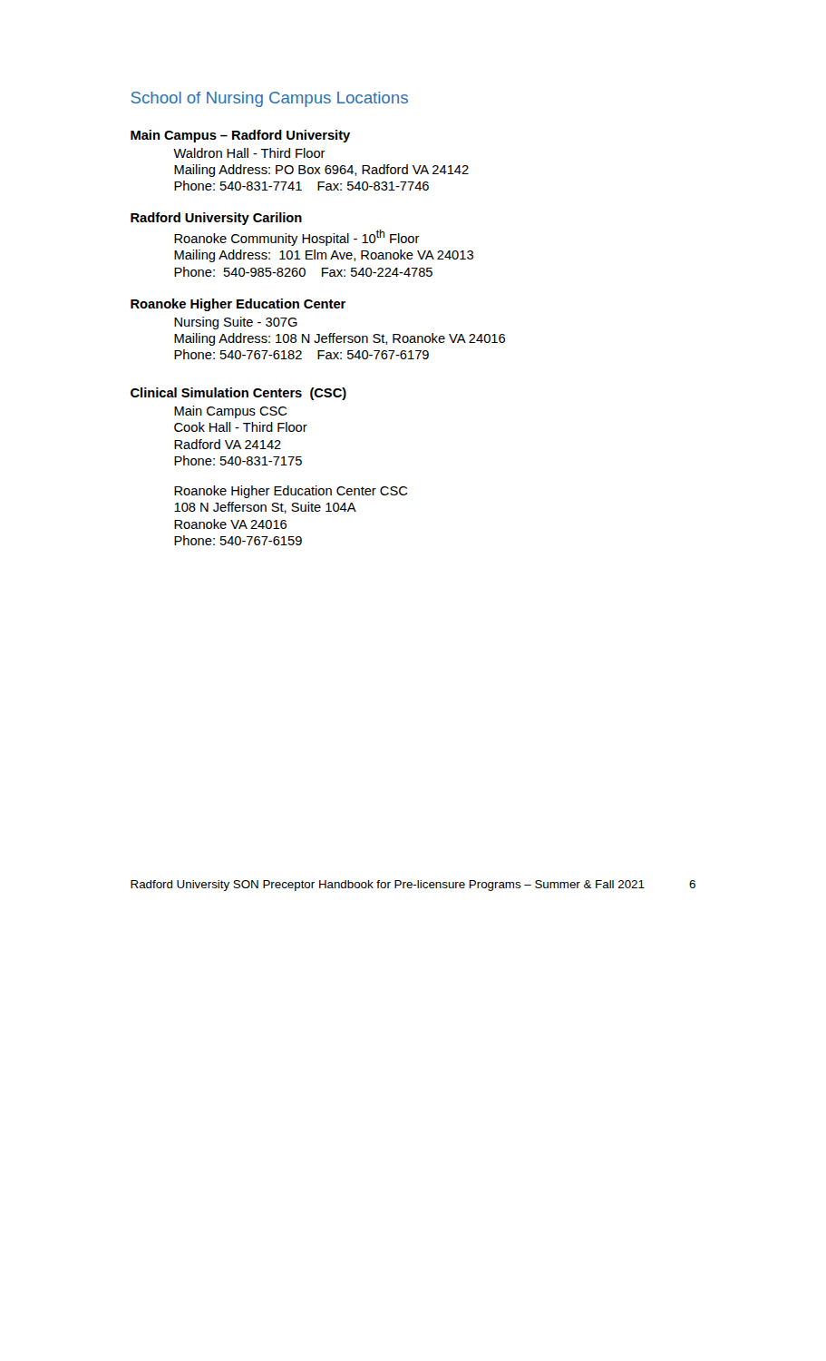School of Nursing Campus Locations
Main Campus – Radford University
Waldron Hall - Third Floor
Mailing Address: PO Box 6964, Radford VA 24142
Phone: 540-831-7741 Fax: 540-831-7746
Radford University Carilion
Roanoke Community Hospital - 10th Floor
Mailing Address: 101 Elm Ave, Roanoke VA 24013
Phone: 540-985-8260 Fax: 540-224-4785
Roanoke Higher Education Center
Nursing Suite - 307G
Mailing Address: 108 N Jefferson St, Roanoke VA 24016
Phone: 540-767-6182 Fax: 540-767-6179
Clinical Simulation Centers (CSC)
Main Campus CSC
Cook Hall - Third Floor
Radford VA 24142
Phone: 540-831-7175
Roanoke Higher Education Center CSC
108 N Jefferson St, Suite 104A
Roanoke VA 24016
Phone: 540-767-6159
Radford University SON Preceptor Handbook for Pre-licensure Programs – Summer & Fall 2021 6